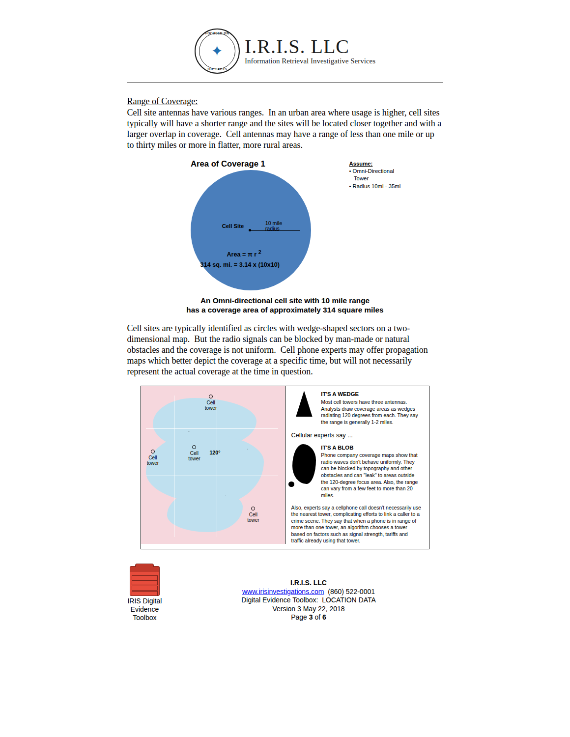FOCUSED ON
✦
THE FACTS
I.R.I.S. LLC
Information Retrieval Investigative Services
Range of Coverage:
Cell site antennas have various ranges. In an urban area where usage is higher, cell sites typically will have a shorter range and the sites will be located closer together and with a larger overlap in coverage. Cell antennas may have a range of less than one mile or up to thirty miles or more in flatter, more rural areas.
Area of Coverage 1
Assume:
• Omni-Directional
Tower
• Radius 10mi - 35mi
Cell Site
10 mile
radius
Area = π r 2
314 sq. mi. = 3.14 x (10x10)
An Omni-directional cell site with 10 mile range
has a coverage area of approximately 314 square miles
Cell sites are typically identified as circles with wedge-shaped sectors on a two-dimensional map. But the radio signals can be blocked by man-made or natural obstacles and the coverage is not uniform. Cell phone experts may offer propagation maps which better depict the coverage at a specific time, but will not necessarily represent the actual coverage at the time in question.
120°
Cell
tower
Cell
tower
Cell
tower
Cell
tower
IT'S A WEDGE
Most cell towers have three antennas. Analysts draw coverage areas as wedges radiating 120 degrees from each. They say the range is generally 1-2 miles.
Cellular experts say ...
IT'S A BLOB
Phone company coverage maps show that radio waves don't behave uniformly. They can be blocked by topography and other obstacles and can "leak" to areas outside the 120-degree focus area. Also, the range can vary from a few feet to more than 20 miles.
Also, experts say a cellphone call doesn't necessarily use the nearest tower, complicating efforts to link a caller to a crime scene. They say that when a phone is in range of more than one tower, an algorithm chooses a tower based on factors such as signal strength, tariffs and traffic already using that tower.
IRIS Digital Evidence
Toolbox
I.R.I.S. LLC
www.irisinvestigations.com (860) 522-0001
Digital Evidence Toolbox: LOCATION DATA
Version 3 May 22, 2018
Page 3 of 6